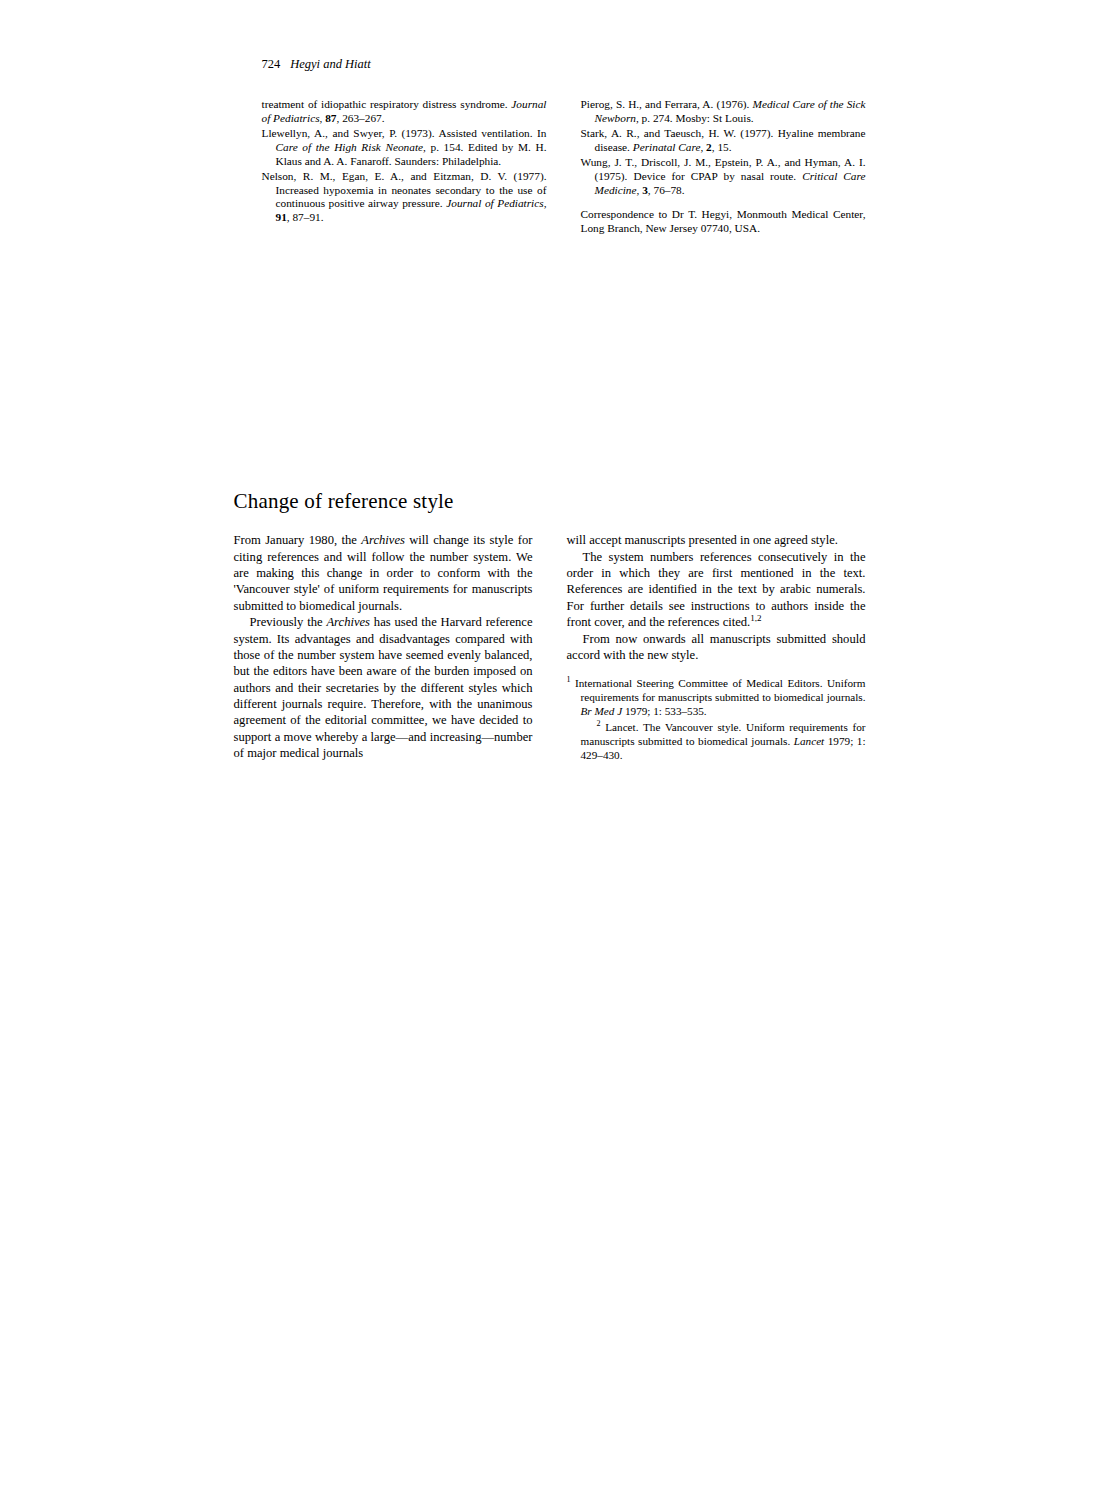724 Hegyi and Hiatt
treatment of idiopathic respiratory distress syndrome. Journal of Pediatrics, 87, 263–267.
Llewellyn, A., and Swyer, P. (1973). Assisted ventilation. In Care of the High Risk Neonate, p. 154. Edited by M. H. Klaus and A. A. Fanaroff. Saunders: Philadelphia.
Nelson, R. M., Egan, E. A., and Eitzman, D. V. (1977). Increased hypoxemia in neonates secondary to the use of continuous positive airway pressure. Journal of Pediatrics, 91, 87–91.
Pierog, S. H., and Ferrara, A. (1976). Medical Care of the Sick Newborn, p. 274. Mosby: St Louis.
Stark, A. R., and Taeusch, H. W. (1977). Hyaline membrane disease. Perinatal Care, 2, 15.
Wung, J. T., Driscoll, J. M., Epstein, P. A., and Hyman, A. I. (1975). Device for CPAP by nasal route. Critical Care Medicine, 3, 76–78.
Correspondence to Dr T. Hegyi, Monmouth Medical Center, Long Branch, New Jersey 07740, USA.
Change of reference style
From January 1980, the Archives will change its style for citing references and will follow the number system. We are making this change in order to conform with the 'Vancouver style' of uniform requirements for manuscripts submitted to biomedical journals.
Previously the Archives has used the Harvard reference system. Its advantages and disadvantages compared with those of the number system have seemed evenly balanced, but the editors have been aware of the burden imposed on authors and their secretaries by the different styles which different journals require. Therefore, with the unanimous agreement of the editorial committee, we have decided to support a move whereby a large—and increasing—number of major medical journals
will accept manuscripts presented in one agreed style.
The system numbers references consecutively in the order in which they are first mentioned in the text. References are identified in the text by arabic numerals. For further details see instructions to authors inside the front cover, and the references cited.1,2
From now onwards all manuscripts submitted should accord with the new style.
1 International Steering Committee of Medical Editors. Uniform requirements for manuscripts submitted to biomedical journals. Br Med J 1979; 1: 533–535.
2 Lancet. The Vancouver style. Uniform requirements for manuscripts submitted to biomedical journals. Lancet 1979; 1: 429–430.